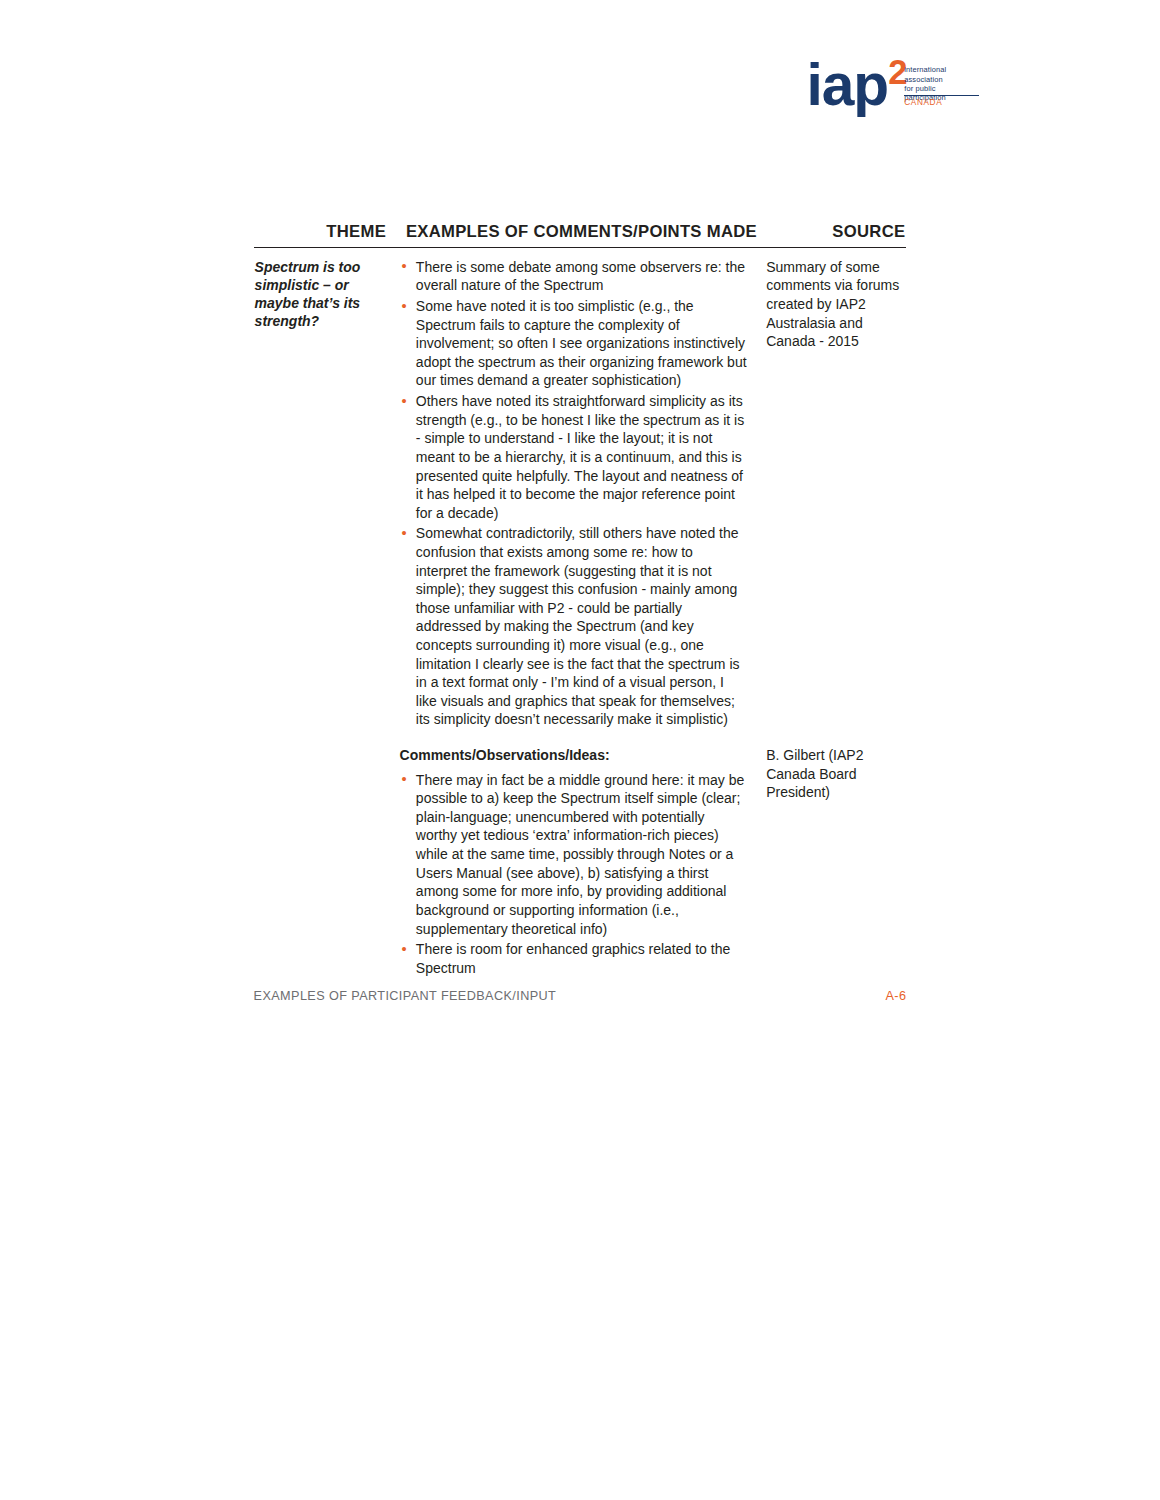iap2
international association
for public participation
CANADA
| THEME | EXAMPLES OF COMMENTS/POINTS MADE | SOURCE |
| --- | --- | --- |
| Spectrum is too simplistic – or maybe that’s its strength? | There is some debate among some observers re: the overall nature of the Spectrum Some have noted it is too simplistic (e.g., the Spectrum fails to capture the complexity of involvement; so often I see organizations instinctively adopt the spectrum as their organizing framework but our times demand a greater sophistication) Others have noted its straightforward simplicity as its strength (e.g., to be honest I like the spectrum as it is - simple to understand - I like the layout; it is not meant to be a hierarchy, it is a continuum, and this is presented quite helpfully. The layout and neatness of it has helped it to become the major reference point for a decade) Somewhat contradictorily, still others have noted the confusion that exists among some re: how to interpret the framework (suggesting that it is not simple); they suggest this confusion - mainly among those unfamiliar with P2 - could be partially addressed by making the Spectrum (and key concepts surrounding it) more visual (e.g., one limitation I clearly see is the fact that the spectrum is in a text format only - I’m kind of a visual person, I like visuals and graphics that speak for themselves; its simplicity doesn’t necessarily make it simplistic) | Summary of some comments via forums created by IAP2 Australasia and Canada - 2015 |
| | Comments/Observations/Ideas: There may in fact be a middle ground here: it may be possible to a) keep the Spectrum itself simple (clear; plain-language; unencumbered with potentially worthy yet tedious ‘extra’ information-rich pieces) while at the same time, possibly through Notes or a Users Manual (see above), b) satisfying a thirst among some for more info, by providing additional background or supporting information (i.e., supplementary theoretical info) There is room for enhanced graphics related to the Spectrum | B. Gilbert (IAP2 Canada Board President) |
EXAMPLES OF PARTICIPANT FEEDBACK/INPUT
A-6